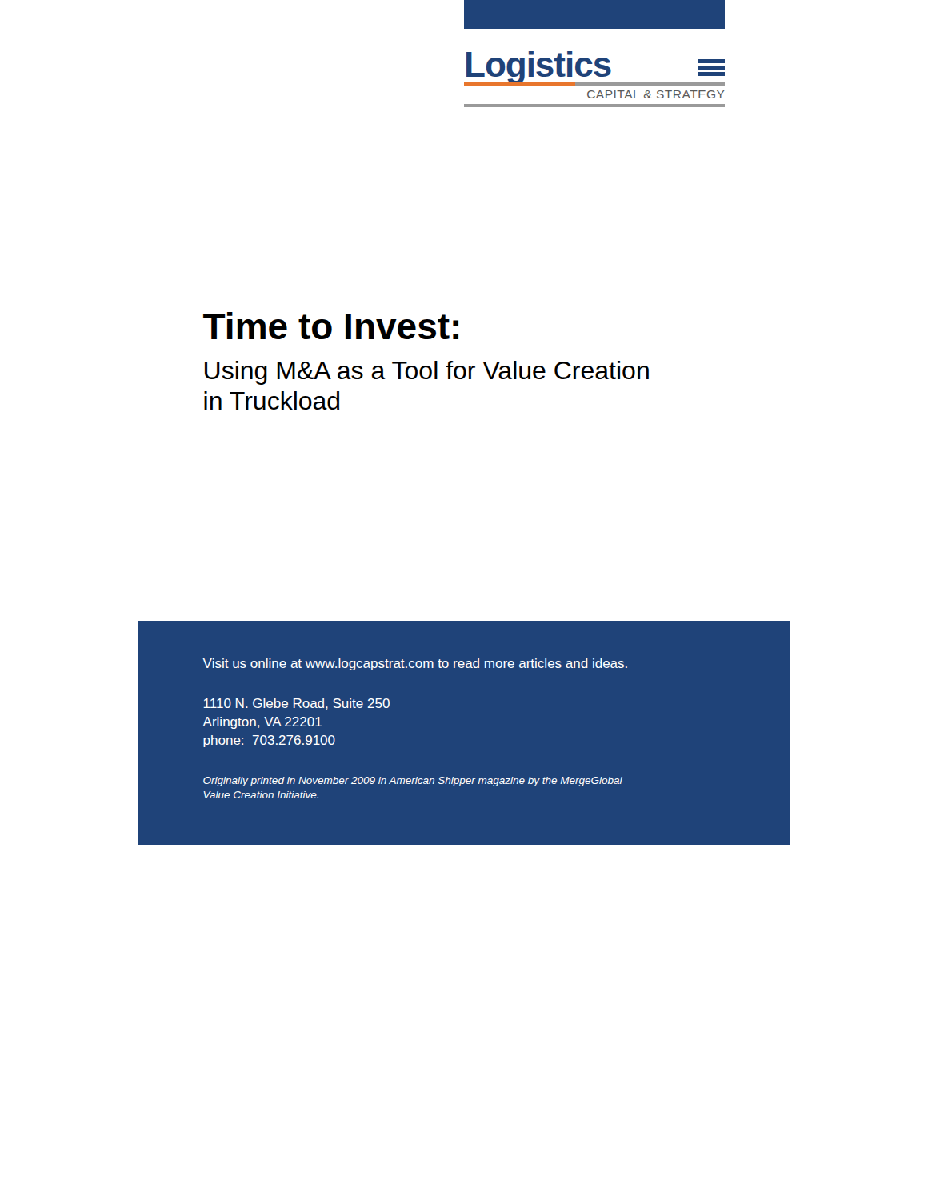Logistics
CAPITAL & STRATEGY
Time to Invest:
Using M&A as a Tool for Value Creation in Truckload
Visit us online at www.logcapstrat.com to read more articles and ideas.
1110 N. Glebe Road, Suite 250
Arlington, VA 22201
phone: 703.276.9100
Originally printed in November 2009 in American Shipper magazine by the MergeGlobal Value Creation Initiative.